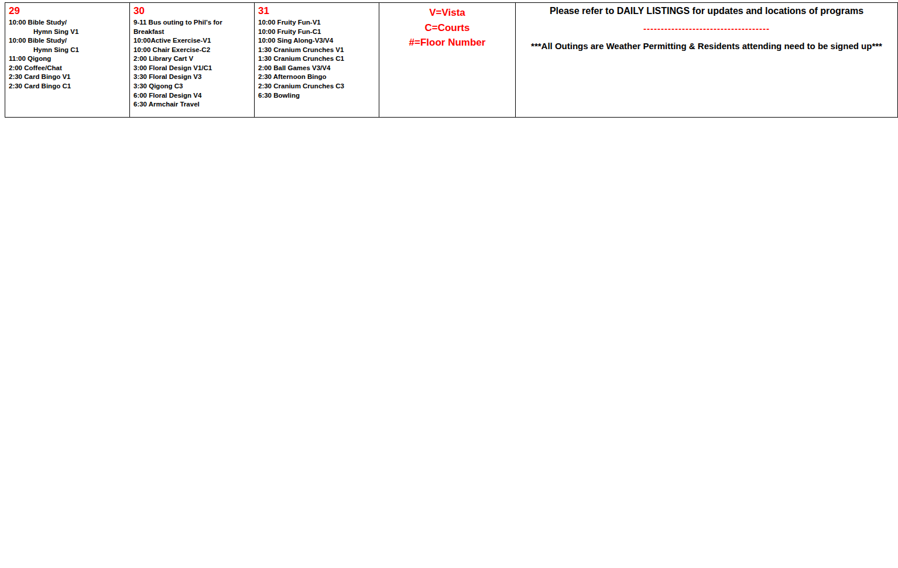| 29 10:00 Bible Study/ Hymn Sing V1 10:00 Bible Study/ Hymn Sing C1 11:00 Qigong 2:00 Coffee/Chat 2:30 Card Bingo V1 2:30 Card Bingo C1 | 30 9-11 Bus outing to Phil's for Breakfast 10:00Active Exercise-V1 10:00 Chair Exercise-C2 2:00 Library Cart V 3:00 Floral Design V1/C1 3:30 Floral Design V3 3:30 Qigong C3 6:00 Floral Design V4 6:30 Armchair Travel | 31 10:00 Fruity Fun-V1 10:00 Fruity Fun-C1 10:00 Sing Along-V3/V4 1:30 Cranium Crunches V1 1:30 Cranium Crunches C1 2:00 Ball Games V3/V4 2:30 Afternoon Bingo 2:30 Cranium Crunches C3 6:30 Bowling | V=Vista C=Courts #=Floor Number | Please refer to DAILY LISTINGS for updates and locations of programs ------------------------------------ ***All Outings are Weather Permitting & Residents attending need to be signed up*** |